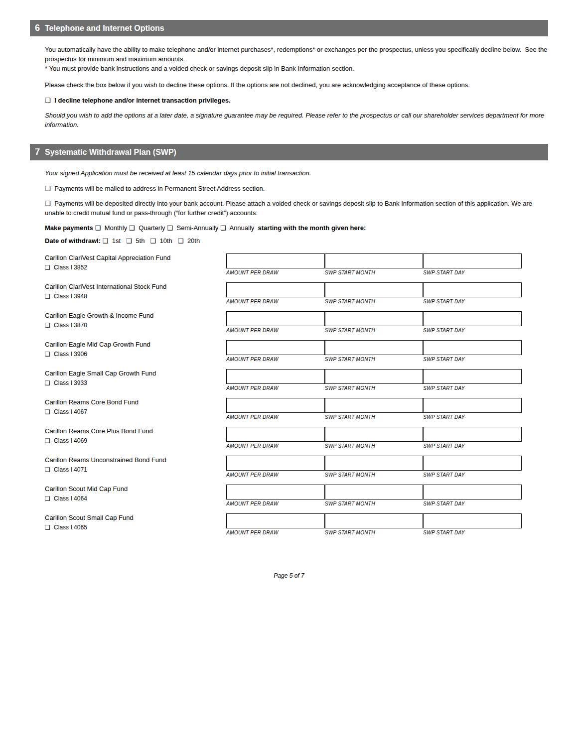6 Telephone and Internet Options
You automatically have the ability to make telephone and/or internet purchases*, redemptions* or exchanges per the prospectus, unless you specifically decline below. See the prospectus for minimum and maximum amounts.
* You must provide bank instructions and a voided check or savings deposit slip in Bank Information section.
Please check the box below if you wish to decline these options. If the options are not declined, you are acknowledging acceptance of these options.
❑ I decline telephone and/or internet transaction privileges.
Should you wish to add the options at a later date, a signature guarantee may be required. Please refer to the prospectus or call our shareholder services department for more information.
7 Systematic Withdrawal Plan (SWP)
Your signed Application must be received at least 15 calendar days prior to initial transaction.
❑ Payments will be mailed to address in Permanent Street Address section.
❑ Payments will be deposited directly into your bank account. Please attach a voided check or savings deposit slip to Bank Information section of this application. We are unable to credit mutual fund or pass-through (“for further credit”) accounts.
Make payments ❑ Monthly ❑ Quarterly ❑ Semi-Annually ❑ Annually starting with the month given here:
Date of withdrawl: ❑ 1st ❑ 5th ❑ 10th ❑ 20th
| Carillon ClariVest Capital Appreciation Fund ❑ Class I 3852 | AMOUNT PER DRAW | SWP START MONTH | SWP START DAY |
| Carillon ClariVest International Stock Fund ❑ Class I 3948 | AMOUNT PER DRAW | SWP START MONTH | SWP START DAY |
| Carillon Eagle Growth & Income Fund ❑ Class I 3870 | AMOUNT PER DRAW | SWP START MONTH | SWP START DAY |
| Carillon Eagle Mid Cap Growth Fund ❑ Class I 3906 | AMOUNT PER DRAW | SWP START MONTH | SWP START DAY |
| Carillon Eagle Small Cap Growth Fund ❑ Class I 3933 | AMOUNT PER DRAW | SWP START MONTH | SWP START DAY |
| Carillon Reams Core Bond Fund ❑ Class I 4067 | AMOUNT PER DRAW | SWP START MONTH | SWP START DAY |
| Carillon Reams Core Plus Bond Fund ❑ Class I 4069 | AMOUNT PER DRAW | SWP START MONTH | SWP START DAY |
| Carillon Reams Unconstrained Bond Fund ❑ Class I 4071 | AMOUNT PER DRAW | SWP START MONTH | SWP START DAY |
| Carillon Scout Mid Cap Fund ❑ Class I 4064 | AMOUNT PER DRAW | SWP START MONTH | SWP START DAY |
| Carillon Scout Small Cap Fund ❑ Class I 4065 | AMOUNT PER DRAW | SWP START MONTH | SWP START DAY |
Page 5 of 7